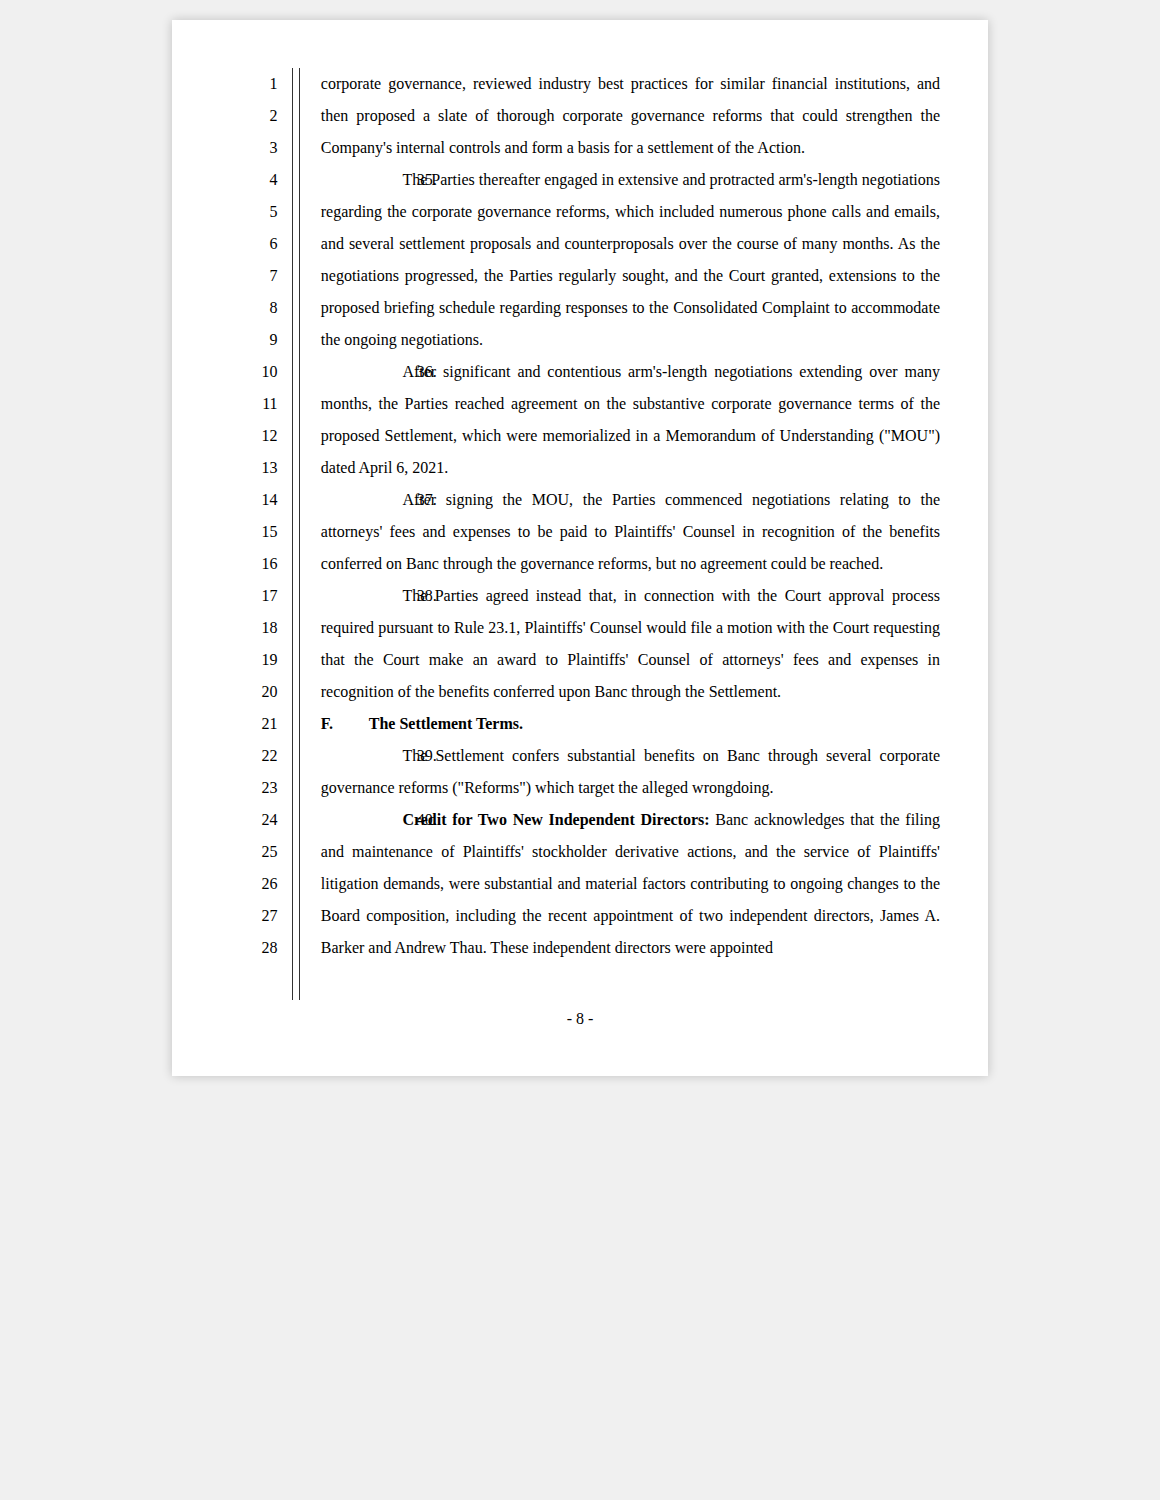1
2
3
4
5
6
7
8
9
10
11
12
13
14
15
16
17
18
19
20
21
22
23
24
25
26
27
28
corporate governance, reviewed industry best practices for similar financial institutions, and then proposed a slate of thorough corporate governance reforms that could strengthen the Company's internal controls and form a basis for a settlement of the Action.
35. The Parties thereafter engaged in extensive and protracted arm's-length negotiations regarding the corporate governance reforms, which included numerous phone calls and emails, and several settlement proposals and counterproposals over the course of many months. As the negotiations progressed, the Parties regularly sought, and the Court granted, extensions to the proposed briefing schedule regarding responses to the Consolidated Complaint to accommodate the ongoing negotiations.
36. After significant and contentious arm's-length negotiations extending over many months, the Parties reached agreement on the substantive corporate governance terms of the proposed Settlement, which were memorialized in a Memorandum of Understanding ("MOU") dated April 6, 2021.
37. After signing the MOU, the Parties commenced negotiations relating to the attorneys' fees and expenses to be paid to Plaintiffs' Counsel in recognition of the benefits conferred on Banc through the governance reforms, but no agreement could be reached.
38. The Parties agreed instead that, in connection with the Court approval process required pursuant to Rule 23.1, Plaintiffs' Counsel would file a motion with the Court requesting that the Court make an award to Plaintiffs' Counsel of attorneys' fees and expenses in recognition of the benefits conferred upon Banc through the Settlement.
F. The Settlement Terms.
39. The Settlement confers substantial benefits on Banc through several corporate governance reforms ("Reforms") which target the alleged wrongdoing.
40. Credit for Two New Independent Directors: Banc acknowledges that the filing and maintenance of Plaintiffs' stockholder derivative actions, and the service of Plaintiffs' litigation demands, were substantial and material factors contributing to ongoing changes to the Board composition, including the recent appointment of two independent directors, James A. Barker and Andrew Thau. These independent directors were appointed
- 8 -